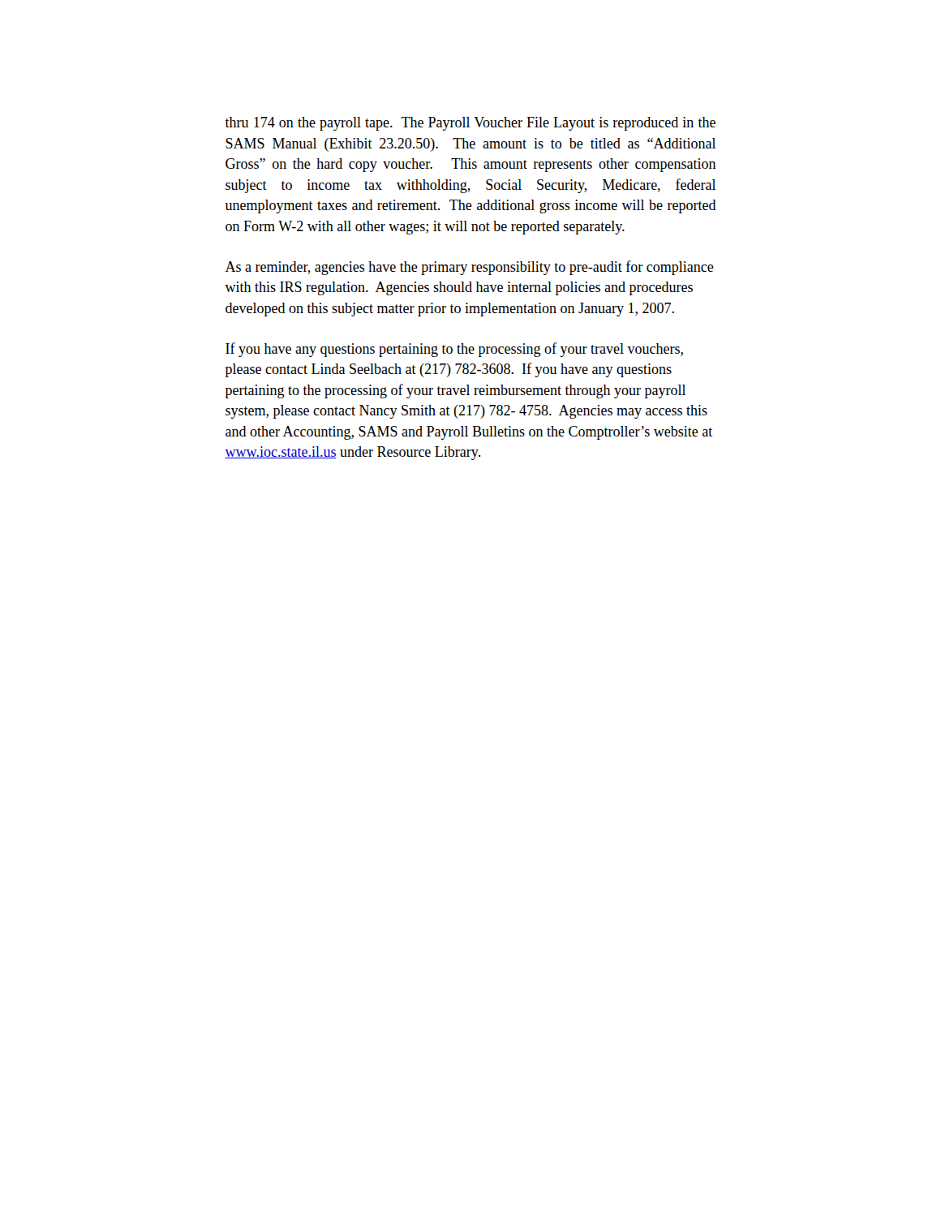thru 174 on the payroll tape. The Payroll Voucher File Layout is reproduced in the SAMS Manual (Exhibit 23.20.50). The amount is to be titled as “Additional Gross” on the hard copy voucher. This amount represents other compensation subject to income tax withholding, Social Security, Medicare, federal unemployment taxes and retirement. The additional gross income will be reported on Form W-2 with all other wages; it will not be reported separately.
As a reminder, agencies have the primary responsibility to pre-audit for compliance with this IRS regulation. Agencies should have internal policies and procedures developed on this subject matter prior to implementation on January 1, 2007.
If you have any questions pertaining to the processing of your travel vouchers, please contact Linda Seelbach at (217) 782-3608. If you have any questions pertaining to the processing of your travel reimbursement through your payroll system, please contact Nancy Smith at (217) 782- 4758. Agencies may access this and other Accounting, SAMS and Payroll Bulletins on the Comptroller’s website at www.ioc.state.il.us under Resource Library.